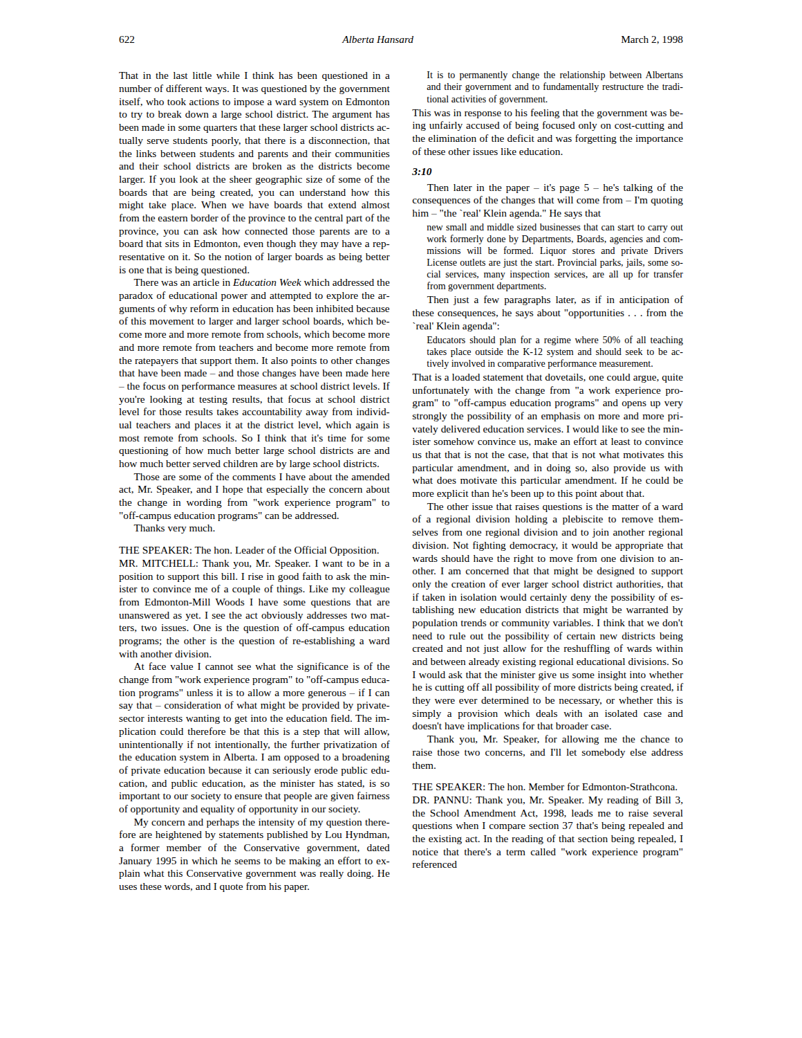622 Alberta Hansard March 2, 1998
That in the last little while I think has been questioned in a number of different ways. It was questioned by the government itself, who took actions to impose a ward system on Edmonton to try to break down a large school district. The argument has been made in some quarters that these larger school districts actually serve students poorly, that there is a disconnection, that the links between students and parents and their communities and their school districts are broken as the districts become larger. If you look at the sheer geographic size of some of the boards that are being created, you can understand how this might take place. When we have boards that extend almost from the eastern border of the province to the central part of the province, you can ask how connected those parents are to a board that sits in Edmonton, even though they may have a representative on it. So the notion of larger boards as being better is one that is being questioned.
There was an article in Education Week which addressed the paradox of educational power and attempted to explore the arguments of why reform in education has been inhibited because of this movement to larger and larger school boards, which become more and more remote from schools, which become more and more remote from teachers and become more remote from the ratepayers that support them. It also points to other changes that have been made – and those changes have been made here – the focus on performance measures at school district levels. If you're looking at testing results, that focus at school district level for those results takes accountability away from individual teachers and places it at the district level, which again is most remote from schools. So I think that it's time for some questioning of how much better large school districts are and how much better served children are by large school districts.
Those are some of the comments I have about the amended act, Mr. Speaker, and I hope that especially the concern about the change in wording from "work experience program" to "off-campus education programs" can be addressed.
Thanks very much.
THE SPEAKER: The hon. Leader of the Official Opposition.
MR. MITCHELL: Thank you, Mr. Speaker. I want to be in a position to support this bill. I rise in good faith to ask the minister to convince me of a couple of things. Like my colleague from Edmonton-Mill Woods I have some questions that are unanswered as yet. I see the act obviously addresses two matters, two issues. One is the question of off-campus education programs; the other is the question of re-establishing a ward with another division.
At face value I cannot see what the significance is of the change from "work experience program" to "off-campus education programs" unless it is to allow a more generous – if I can say that – consideration of what might be provided by private-sector interests wanting to get into the education field. The implication could therefore be that this is a step that will allow, unintentionally if not intentionally, the further privatization of the education system in Alberta. I am opposed to a broadening of private education because it can seriously erode public education, and public education, as the minister has stated, is so important to our society to ensure that people are given fairness of opportunity and equality of opportunity in our society.
My concern and perhaps the intensity of my question therefore are heightened by statements published by Lou Hyndman, a former member of the Conservative government, dated January 1995 in which he seems to be making an effort to explain what this Conservative government was really doing. He uses these words, and I quote from his paper.
It is to permanently change the relationship between Albertans and their government and to fundamentally restructure the traditional activities of government.
This was in response to his feeling that the government was being unfairly accused of being focused only on cost-cutting and the elimination of the deficit and was forgetting the importance of these other issues like education.
3:10
Then later in the paper – it's page 5 – he's talking of the consequences of the changes that will come from – I'm quoting him – "the `real' Klein agenda." He says that
new small and middle sized businesses that can start to carry out work formerly done by Departments, Boards, agencies and commissions will be formed. Liquor stores and private Drivers License outlets are just the start. Provincial parks, jails, some social services, many inspection services, are all up for transfer from government departments.
Then just a few paragraphs later, as if in anticipation of these consequences, he says about "opportunities . . . from the `real' Klein agenda":
Educators should plan for a regime where 50% of all teaching takes place outside the K-12 system and should seek to be actively involved in comparative performance measurement.
That is a loaded statement that dovetails, one could argue, quite unfortunately with the change from "a work experience program" to "off-campus education programs" and opens up very strongly the possibility of an emphasis on more and more privately delivered education services. I would like to see the minister somehow convince us, make an effort at least to convince us that that is not the case, that that is not what motivates this particular amendment, and in doing so, also provide us with what does motivate this particular amendment. If he could be more explicit than he's been up to this point about that.
The other issue that raises questions is the matter of a ward of a regional division holding a plebiscite to remove themselves from one regional division and to join another regional division. Not fighting democracy, it would be appropriate that wards should have the right to move from one division to another. I am concerned that that might be designed to support only the creation of ever larger school district authorities, that if taken in isolation would certainly deny the possibility of establishing new education districts that might be warranted by population trends or community variables. I think that we don't need to rule out the possibility of certain new districts being created and not just allow for the reshuffling of wards within and between already existing regional educational divisions. So I would ask that the minister give us some insight into whether he is cutting off all possibility of more districts being created, if they were ever determined to be necessary, or whether this is simply a provision which deals with an isolated case and doesn't have implications for that broader case.
Thank you, Mr. Speaker, for allowing me the chance to raise those two concerns, and I'll let somebody else address them.
THE SPEAKER: The hon. Member for Edmonton-Strathcona.
DR. PANNU: Thank you, Mr. Speaker. My reading of Bill 3, the School Amendment Act, 1998, leads me to raise several questions when I compare section 37 that's being repealed and the existing act. In the reading of that section being repealed, I notice that there's a term called "work experience program" referenced